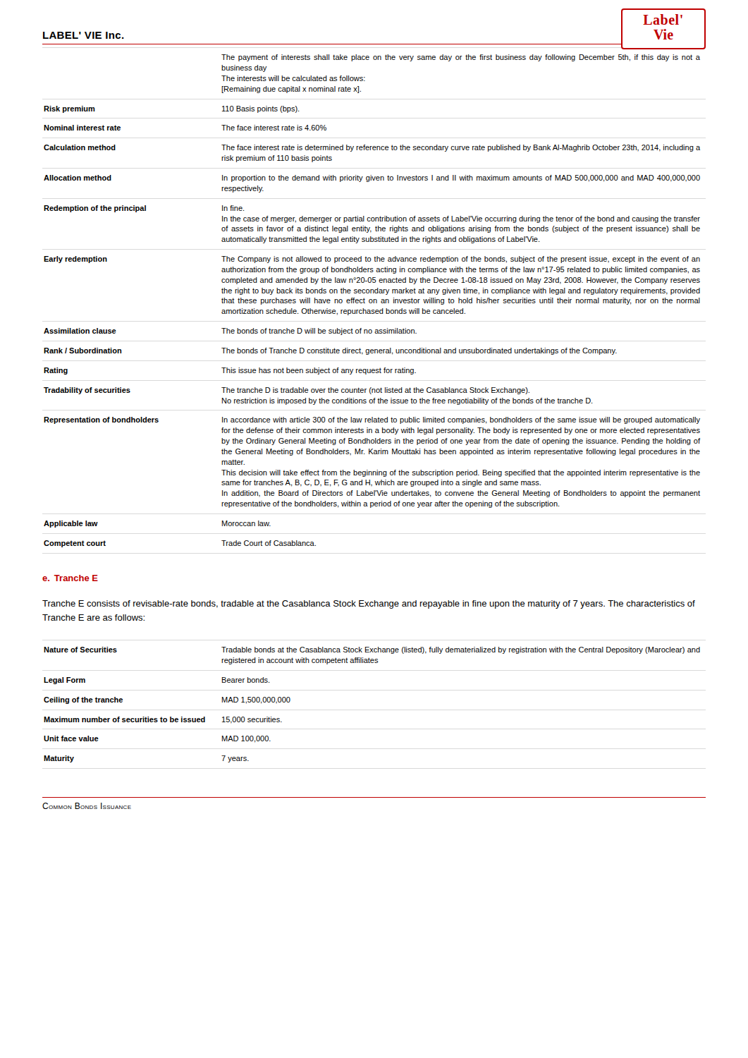Label' Vie
LABEL' VIE Inc.
| | The payment of interests shall take place on the very same day or the first business day following December 5th, if this day is not a business day The interests will be calculated as follows: [Remaining due capital x nominal rate x]. |
| Risk premium | 110 Basis points (bps). |
| Nominal interest rate | The face interest rate is 4.60% |
| Calculation method | The face interest rate is determined by reference to the secondary curve rate published by Bank Al-Maghrib October 23th, 2014, including a risk premium of 110 basis points |
| Allocation method | In proportion to the demand with priority given to Investors I and II with maximum amounts of MAD 500,000,000 and MAD 400,000,000 respectively. |
| Redemption of the principal | In fine. In the case of merger, demerger or partial contribution of assets of Label'Vie occurring during the tenor of the bond and causing the transfer of assets in favor of a distinct legal entity, the rights and obligations arising from the bonds (subject of the present issuance) shall be automatically transmitted the legal entity substituted in the rights and obligations of Label'Vie. |
| Early redemption | The Company is not allowed to proceed to the advance redemption of the bonds, subject of the present issue, except in the event of an authorization from the group of bondholders acting in compliance with the terms of the law n°17-95 related to public limited companies, as completed and amended by the law n°20-05 enacted by the Decree 1-08-18 issued on May 23rd, 2008. However, the Company reserves the right to buy back its bonds on the secondary market at any given time, in compliance with legal and regulatory requirements, provided that these purchases will have no effect on an investor willing to hold his/her securities until their normal maturity, nor on the normal amortization schedule. Otherwise, repurchased bonds will be canceled. |
| Assimilation clause | The bonds of tranche D will be subject of no assimilation. |
| Rank / Subordination | The bonds of Tranche D constitute direct, general, unconditional and unsubordinated undertakings of the Company. |
| Rating | This issue has not been subject of any request for rating. |
| Tradability of securities | The tranche D is tradable over the counter (not listed at the Casablanca Stock Exchange). No restriction is imposed by the conditions of the issue to the free negotiability of the bonds of the tranche D. |
| Representation of bondholders | In accordance with article 300 of the law related to public limited companies, bondholders of the same issue will be grouped automatically for the defense of their common interests in a body with legal personality. The body is represented by one or more elected representatives by the Ordinary General Meeting of Bondholders in the period of one year from the date of opening the issuance. Pending the holding of the General Meeting of Bondholders, Mr. Karim Mouttaki has been appointed as interim representative following legal procedures in the matter. This decision will take effect from the beginning of the subscription period. Being specified that the appointed interim representative is the same for tranches A, B, C, D, E, F, G and H, which are grouped into a single and same mass. In addition, the Board of Directors of Label'Vie undertakes, to convene the General Meeting of Bondholders to appoint the permanent representative of the bondholders, within a period of one year after the opening of the subscription. |
| Applicable law | Moroccan law. |
| Competent court | Trade Court of Casablanca. |
e. Tranche E
Tranche E consists of revisable-rate bonds, tradable at the Casablanca Stock Exchange and repayable in fine upon the maturity of 7 years. The characteristics of Tranche E are as follows:
| Nature of Securities | Tradable bonds at the Casablanca Stock Exchange (listed), fully dematerialized by registration with the Central Depository (Maroclear) and registered in account with competent affiliates |
| Legal Form | Bearer bonds. |
| Ceiling of the tranche | MAD 1,500,000,000 |
| Maximum number of securities to be issued | 15,000 securities. |
| Unit face value | MAD 100,000. |
| Maturity | 7 years. |
Common Bonds Issuance